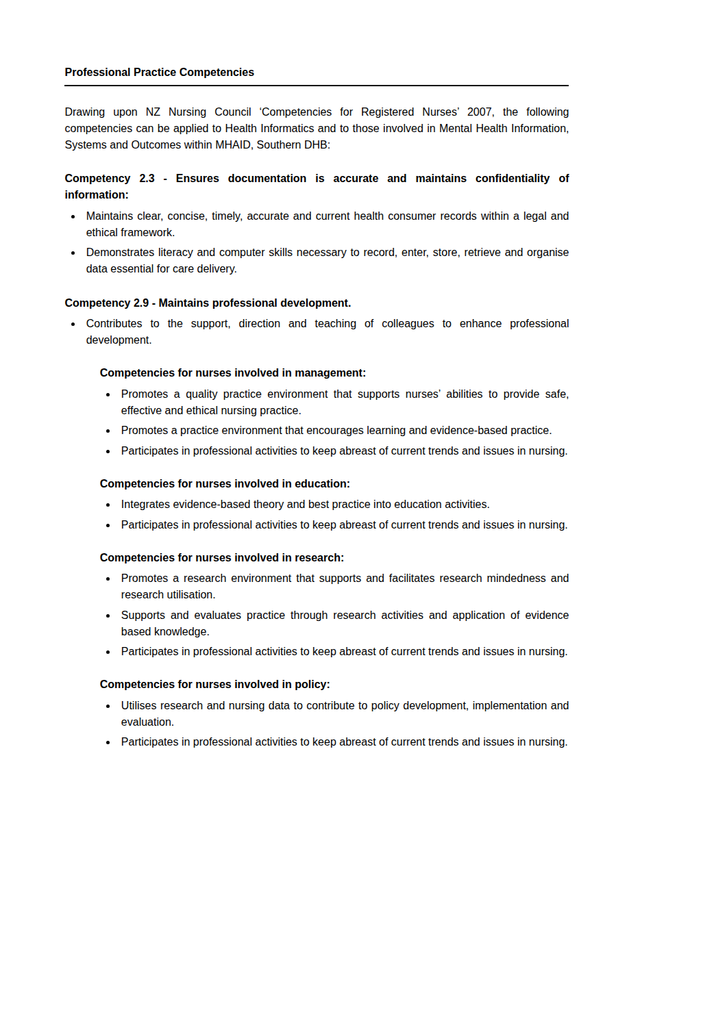Professional Practice Competencies
Drawing upon NZ Nursing Council ‘Competencies for Registered Nurses’ 2007, the following competencies can be applied to Health Informatics and to those involved in Mental Health Information, Systems and Outcomes within MHAID, Southern DHB:
Competency 2.3 - Ensures documentation is accurate and maintains confidentiality of information:
Maintains clear, concise, timely, accurate and current health consumer records within a legal and ethical framework.
Demonstrates literacy and computer skills necessary to record, enter, store, retrieve and organise data essential for care delivery.
Competency 2.9 - Maintains professional development.
Contributes to the support, direction and teaching of colleagues to enhance professional development.
Competencies for nurses involved in management:
Promotes a quality practice environment that supports nurses’ abilities to provide safe, effective and ethical nursing practice.
Promotes a practice environment that encourages learning and evidence-based practice.
Participates in professional activities to keep abreast of current trends and issues in nursing.
Competencies for nurses involved in education:
Integrates evidence-based theory and best practice into education activities.
Participates in professional activities to keep abreast of current trends and issues in nursing.
Competencies for nurses involved in research:
Promotes a research environment that supports and facilitates research mindedness and research utilisation.
Supports and evaluates practice through research activities and application of evidence based knowledge.
Participates in professional activities to keep abreast of current trends and issues in nursing.
Competencies for nurses involved in policy:
Utilises research and nursing data to contribute to policy development, implementation and evaluation.
Participates in professional activities to keep abreast of current trends and issues in nursing.